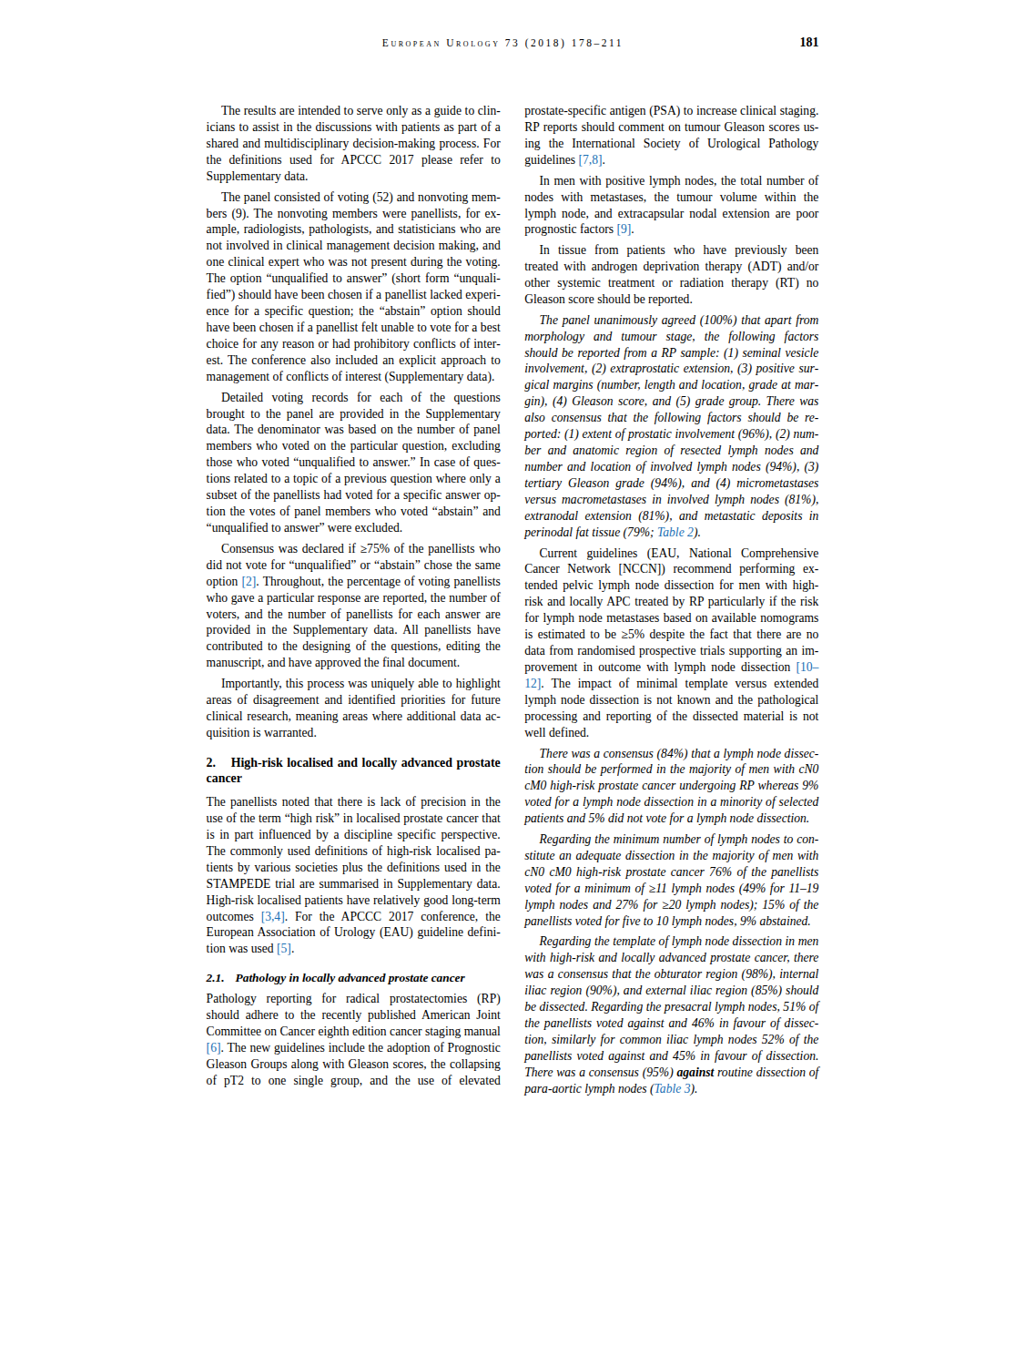European Urology 73 (2018) 178–211
181
The results are intended to serve only as a guide to clinicians to assist in the discussions with patients as part of a shared and multidisciplinary decision-making process. For the definitions used for APCCC 2017 please refer to Supplementary data.
The panel consisted of voting (52) and nonvoting members (9). The nonvoting members were panellists, for example, radiologists, pathologists, and statisticians who are not involved in clinical management decision making, and one clinical expert who was not present during the voting. The option “unqualified to answer” (short form “unqualified”) should have been chosen if a panellist lacked experience for a specific question; the “abstain” option should have been chosen if a panellist felt unable to vote for a best choice for any reason or had prohibitory conflicts of interest. The conference also included an explicit approach to management of conflicts of interest (Supplementary data).
Detailed voting records for each of the questions brought to the panel are provided in the Supplementary data. The denominator was based on the number of panel members who voted on the particular question, excluding those who voted “unqualified to answer.” In case of questions related to a topic of a previous question where only a subset of the panellists had voted for a specific answer option the votes of panel members who voted “abstain” and “unqualified to answer” were excluded.
Consensus was declared if ≥75% of the panellists who did not vote for “unqualified” or “abstain” chose the same option [2]. Throughout, the percentage of voting panellists who gave a particular response are reported, the number of voters, and the number of panellists for each answer are provided in the Supplementary data. All panellists have contributed to the designing of the questions, editing the manuscript, and have approved the final document.
Importantly, this process was uniquely able to highlight areas of disagreement and identified priorities for future clinical research, meaning areas where additional data acquisition is warranted.
2. High-risk localised and locally advanced prostate cancer
The panellists noted that there is lack of precision in the use of the term “high risk” in localised prostate cancer that is in part influenced by a discipline specific perspective. The commonly used definitions of high-risk localised patients by various societies plus the definitions used in the STAMPEDE trial are summarised in Supplementary data. High-risk localised patients have relatively good long-term outcomes [3,4]. For the APCCC 2017 conference, the European Association of Urology (EAU) guideline definition was used [5].
2.1. Pathology in locally advanced prostate cancer
Pathology reporting for radical prostatectomies (RP) should adhere to the recently published American Joint Committee on Cancer eighth edition cancer staging manual [6]. The new guidelines include the adoption of Prognostic Gleason Groups along with Gleason scores, the collapsing of pT2 to one single group, and the use of elevated prostate-specific antigen (PSA) to increase clinical staging. RP reports should comment on tumour Gleason scores using the International Society of Urological Pathology guidelines [7,8].
In men with positive lymph nodes, the total number of nodes with metastases, the tumour volume within the lymph node, and extracapsular nodal extension are poor prognostic factors [9].
In tissue from patients who have previously been treated with androgen deprivation therapy (ADT) and/or other systemic treatment or radiation therapy (RT) no Gleason score should be reported.
The panel unanimously agreed (100%) that apart from morphology and tumour stage, the following factors should be reported from a RP sample: (1) seminal vesicle involvement, (2) extraprostatic extension, (3) positive surgical margins (number, length and location, grade at margin), (4) Gleason score, and (5) grade group. There was also consensus that the following factors should be reported: (1) extent of prostatic involvement (96%), (2) number and anatomic region of resected lymph nodes and number and location of involved lymph nodes (94%), (3) tertiary Gleason grade (94%), and (4) micrometastases versus macrometastases in involved lymph nodes (81%), extranodal extension (81%), and metastatic deposits in perinodal fat tissue (79%; Table 2).
Current guidelines (EAU, National Comprehensive Cancer Network [NCCN]) recommend performing extended pelvic lymph node dissection for men with high-risk and locally APC treated by RP particularly if the risk for lymph node metastases based on available nomograms is estimated to be ≥5% despite the fact that there are no data from randomised prospective trials supporting an improvement in outcome with lymph node dissection [10–12]. The impact of minimal template versus extended lymph node dissection is not known and the pathological processing and reporting of the dissected material is not well defined.
There was a consensus (84%) that a lymph node dissection should be performed in the majority of men with cN0 cM0 high-risk prostate cancer undergoing RP whereas 9% voted for a lymph node dissection in a minority of selected patients and 5% did not vote for a lymph node dissection.
Regarding the minimum number of lymph nodes to constitute an adequate dissection in the majority of men with cN0 cM0 high-risk prostate cancer 76% of the panellists voted for a minimum of ≥11 lymph nodes (49% for 11–19 lymph nodes and 27% for ≥20 lymph nodes); 15% of the panellists voted for five to 10 lymph nodes, 9% abstained.
Regarding the template of lymph node dissection in men with high-risk and locally advanced prostate cancer, there was a consensus that the obturator region (98%), internal iliac region (90%), and external iliac region (85%) should be dissected. Regarding the presacral lymph nodes, 51% of the panellists voted against and 46% in favour of dissection, similarly for common iliac lymph nodes 52% of the panellists voted against and 45% in favour of dissection. There was a consensus (95%) against routine dissection of para-aortic lymph nodes (Table 3).